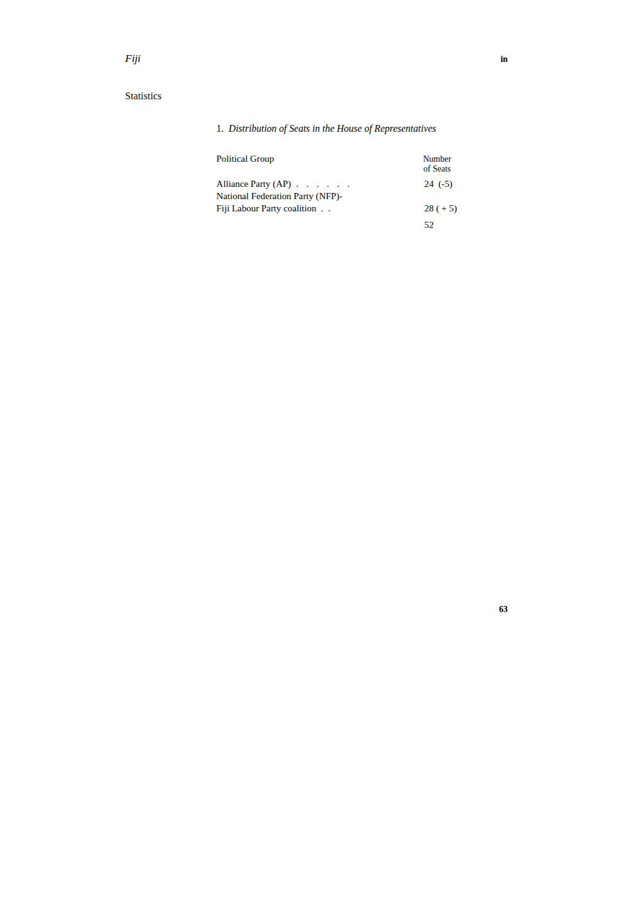Fiji
in
Statistics
1. Distribution of Seats in the House of Representatives
| Political Group | Number of Seats |
| --- | --- |
| Alliance Party (AP) . . . . . . | 24 (-5) |
| National Federation Party (NFP)- | |
| Fiji Labour Party coalition . . | 28 ( + 5) |
| | 52 |
63